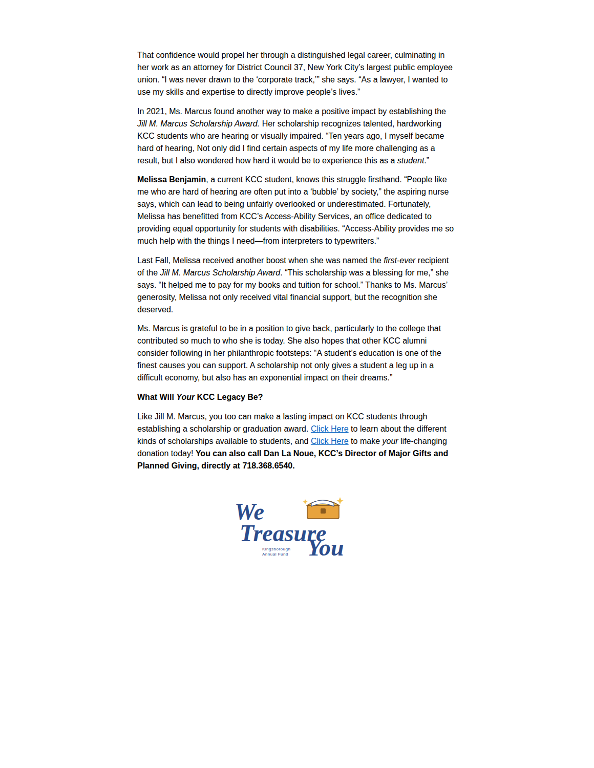That confidence would propel her through a distinguished legal career, culminating in her work as an attorney for District Council 37, New York City’s largest public employee union. “I was never drawn to the ‘corporate track,’” she says. “As a lawyer, I wanted to use my skills and expertise to directly improve people’s lives.”
In 2021, Ms. Marcus found another way to make a positive impact by establishing the Jill M. Marcus Scholarship Award. Her scholarship recognizes talented, hardworking KCC students who are hearing or visually impaired. “Ten years ago, I myself became hard of hearing, Not only did I find certain aspects of my life more challenging as a result, but I also wondered how hard it would be to experience this as a student.”
Melissa Benjamin, a current KCC student, knows this struggle firsthand. “People like me who are hard of hearing are often put into a ‘bubble’ by society,” the aspiring nurse says, which can lead to being unfairly overlooked or underestimated. Fortunately, Melissa has benefitted from KCC’s Access-Ability Services, an office dedicated to providing equal opportunity for students with disabilities. “Access-Ability provides me so much help with the things I need—from interpreters to typewriters.”
Last Fall, Melissa received another boost when she was named the first-ever recipient of the Jill M. Marcus Scholarship Award. “This scholarship was a blessing for me,” she says. “It helped me to pay for my books and tuition for school.” Thanks to Ms. Marcus’ generosity, Melissa not only received vital financial support, but the recognition she deserved.
Ms. Marcus is grateful to be in a position to give back, particularly to the college that contributed so much to who she is today. She also hopes that other KCC alumni consider following in her philanthropic footsteps: “A student’s education is one of the finest causes you can support. A scholarship not only gives a student a leg up in a difficult economy, but also has an exponential impact on their dreams.”
What Will Your KCC Legacy Be?
Like Jill M. Marcus, you too can make a lasting impact on KCC students through establishing a scholarship or graduation award. Click Here to learn about the different kinds of scholarships available to students, and Click Here to make your life-changing donation today! You can also call Dan La Noue, KCC’s Director of Major Gifts and Planned Giving, directly at 718.368.6540.
We Treasure You Kingsborough Annual Fund